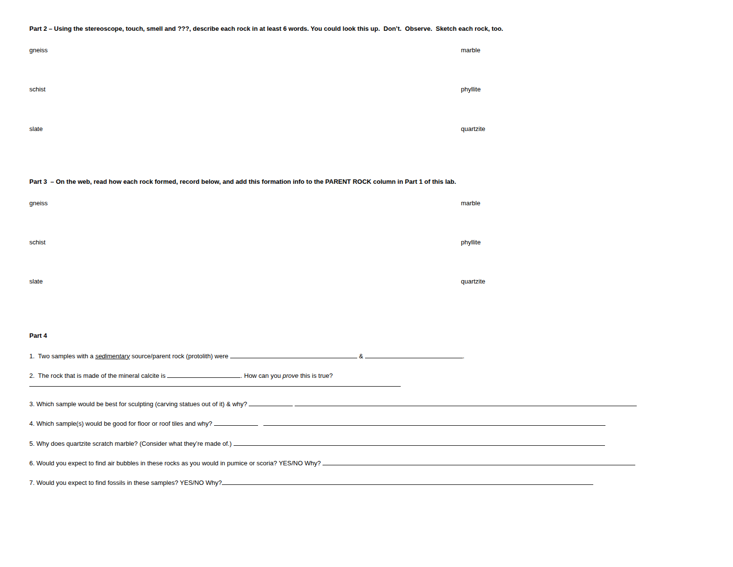Part 2 – Using the stereoscope, touch, smell and ???, describe each rock in at least 6 words. You could look this up. Don’t. Observe. Sketch each rock, too.
| gneiss | | marble |
| schist | | phyllite |
| slate | | quartzite |
Part 3 – On the web, read how each rock formed, record below, and add this formation info to the PARENT ROCK column in Part 1 of this lab.
| gneiss | | marble |
| schist | | phyllite |
| slate | | quartzite |
Part 4
1. Two samples with a sedimentary source/parent rock (protolith) were & .
2. The rock that is made of the mineral calcite is . How can you prove this is true?
3. Which sample would be best for sculpting (carving statues out of it) & why?
4. Which sample(s) would be good for floor or roof tiles and why?
5. Why does quartzite scratch marble? (Consider what they’re made of.)
6. Would you expect to find air bubbles in these rocks as you would in pumice or scoria? YES/NO Why?
7. Would you expect to find fossils in these samples? YES/NO Why?